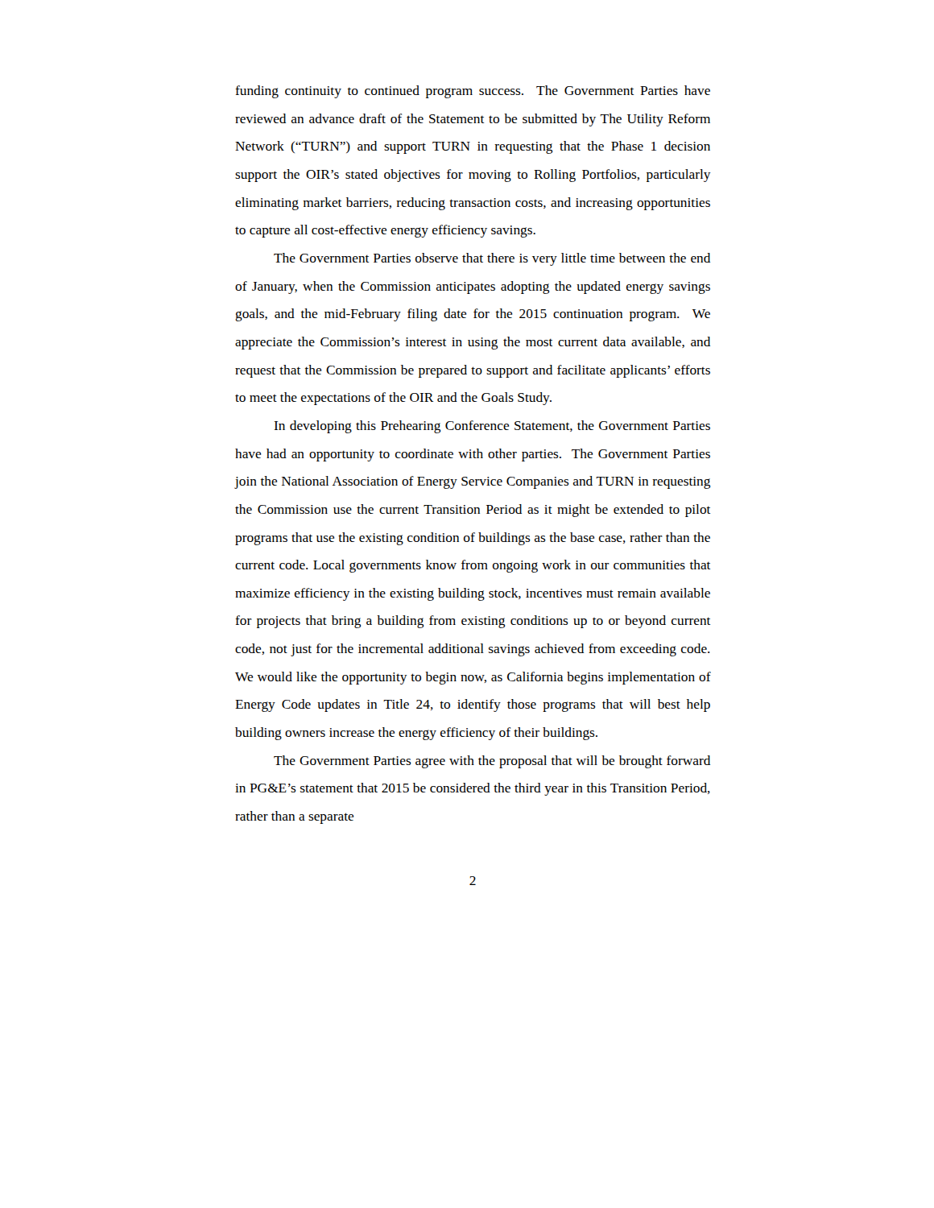funding continuity to continued program success. The Government Parties have reviewed an advance draft of the Statement to be submitted by The Utility Reform Network (“TURN”) and support TURN in requesting that the Phase 1 decision support the OIR’s stated objectives for moving to Rolling Portfolios, particularly eliminating market barriers, reducing transaction costs, and increasing opportunities to capture all cost-effective energy efficiency savings.
The Government Parties observe that there is very little time between the end of January, when the Commission anticipates adopting the updated energy savings goals, and the mid-February filing date for the 2015 continuation program. We appreciate the Commission’s interest in using the most current data available, and request that the Commission be prepared to support and facilitate applicants’ efforts to meet the expectations of the OIR and the Goals Study.
In developing this Prehearing Conference Statement, the Government Parties have had an opportunity to coordinate with other parties. The Government Parties join the National Association of Energy Service Companies and TURN in requesting the Commission use the current Transition Period as it might be extended to pilot programs that use the existing condition of buildings as the base case, rather than the current code. Local governments know from ongoing work in our communities that maximize efficiency in the existing building stock, incentives must remain available for projects that bring a building from existing conditions up to or beyond current code, not just for the incremental additional savings achieved from exceeding code. We would like the opportunity to begin now, as California begins implementation of Energy Code updates in Title 24, to identify those programs that will best help building owners increase the energy efficiency of their buildings.
The Government Parties agree with the proposal that will be brought forward in PG&E’s statement that 2015 be considered the third year in this Transition Period, rather than a separate
2